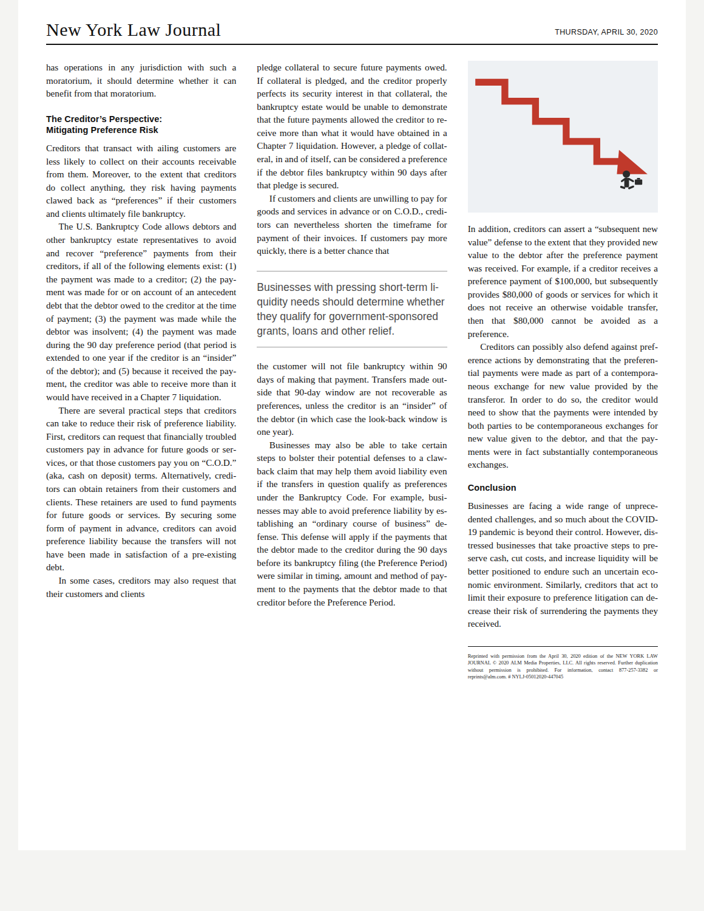New York Law Journal
THURSDAY, APRIL 30, 2020
has operations in any jurisdiction with such a moratorium, it should determine whether it can benefit from that moratorium.
The Creditor’s Perspective:
Mitigating Preference Risk
Creditors that transact with ailing customers are less likely to collect on their accounts receivable from them. Moreover, to the extent that creditors do collect anything, they risk having payments clawed back as “preferences” if their customers and clients ultimately file bankruptcy.
The U.S. Bankruptcy Code allows debtors and other bankruptcy estate representatives to avoid and recover “preference” payments from their creditors, if all of the following elements exist: (1) the payment was made to a creditor; (2) the payment was made for or on account of an antecedent debt that the debtor owed to the creditor at the time of payment; (3) the payment was made while the debtor was insolvent; (4) the payment was made during the 90 day preference period (that period is extended to one year if the creditor is an “insider” of the debtor); and (5) because it received the payment, the creditor was able to receive more than it would have received in a Chapter 7 liquidation.
There are several practical steps that creditors can take to reduce their risk of preference liability. First, creditors can request that financially troubled customers pay in advance for future goods or services, or that those customers pay you on “C.O.D.” (aka, cash on deposit) terms. Alternatively, creditors can obtain retainers from their customers and clients. These retainers are used to fund payments for future goods or services. By securing some form of payment in advance, creditors can avoid preference liability because the transfers will not have been made in satisfaction of a pre-existing debt.
In some cases, creditors may also request that their customers and clients
pledge collateral to secure future payments owed. If collateral is pledged, and the creditor properly perfects its security interest in that collateral, the bankruptcy estate would be unable to demonstrate that the future payments allowed the creditor to receive more than what it would have obtained in a Chapter 7 liquidation. However, a pledge of collateral, in and of itself, can be considered a preference if the debtor files bankruptcy within 90 days after that pledge is secured.
If customers and clients are unwilling to pay for goods and services in advance or on C.O.D., creditors can nevertheless shorten the timeframe for payment of their invoices. If customers pay more quickly, there is a better chance that
Businesses with pressing short-term liquidity needs should determine whether they qualify for government-sponsored grants, loans and other relief.
the customer will not file bankruptcy within 90 days of making that payment. Transfers made outside that 90-day window are not recoverable as preferences, unless the creditor is an “insider” of the debtor (in which case the look-back window is one year).
Businesses may also be able to take certain steps to bolster their potential defenses to a claw-back claim that may help them avoid liability even if the transfers in question qualify as preferences under the Bankruptcy Code. For example, businesses may able to avoid preference liability by establishing an “ordinary course of business” defense. This defense will apply if the payments that the debtor made to the creditor during the 90 days before its bankruptcy filing (the Preference Period) were similar in timing, amount and method of payment to the payments that the debtor made to that creditor before the Preference Period.
In addition, creditors can assert a “subsequent new value” defense to the extent that they provided new value to the debtor after the preference payment was received. For example, if a creditor receives a preference payment of $100,000, but subsequently provides $80,000 of goods or services for which it does not receive an otherwise voidable transfer, then that $80,000 cannot be avoided as a preference.
Creditors can possibly also defend against preference actions by demonstrating that the preferential payments were made as part of a contemporaneous exchange for new value provided by the transferor. In order to do so, the creditor would need to show that the payments were intended by both parties to be contemporaneous exchanges for new value given to the debtor, and that the payments were in fact substantially contemporaneous exchanges.
Conclusion
Businesses are facing a wide range of unprecedented challenges, and so much about the COVID-19 pandemic is beyond their control. However, distressed businesses that take proactive steps to preserve cash, cut costs, and increase liquidity will be better positioned to endure such an uncertain economic environment. Similarly, creditors that act to limit their exposure to preference litigation can decrease their risk of surrendering the payments they received.
Reprinted with permission from the April 30, 2020 edition of the NEW YORK LAW JOURNAL © 2020 ALM Media Properties, LLC. All rights reserved. Further duplication without permission is prohibited. For information, contact 877-257-3382 or reprints@alm.com. # NYLJ-05012020-447045